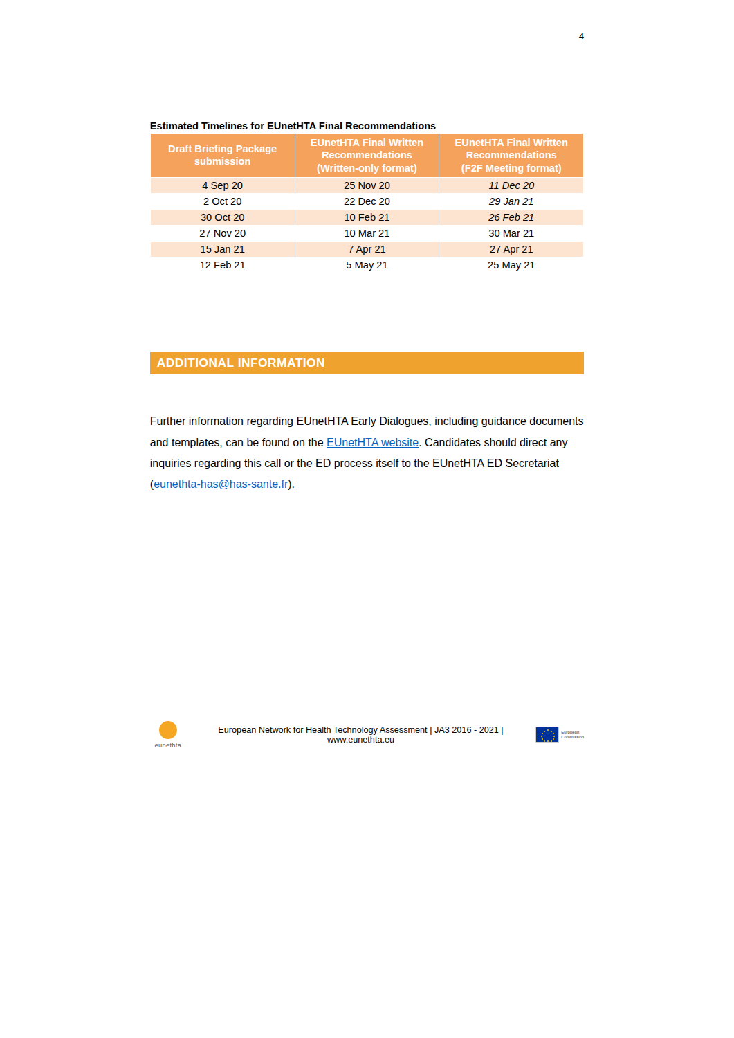4
Estimated Timelines for EUnetHTA Final Recommendations
| Draft Briefing Package submission | EUnetHTA Final Written Recommendations (Written-only format) | EUnetHTA Final Written Recommendations (F2F Meeting format) |
| --- | --- | --- |
| 4 Sep 20 | 25 Nov 20 | 11 Dec 20 |
| 2 Oct 20 | 22 Dec 20 | 29 Jan 21 |
| 30 Oct 20 | 10 Feb 21 | 26 Feb 21 |
| 27 Nov 20 | 10 Mar 21 | 30 Mar 21 |
| 15 Jan 21 | 7 Apr 21 | 27 Apr 21 |
| 12 Feb 21 | 5 May 21 | 25 May 21 |
ADDITIONAL INFORMATION
Further information regarding EUnetHTA Early Dialogues, including guidance documents and templates, can be found on the EUnetHTA website. Candidates should direct any inquiries regarding this call or the ED process itself to the EUnetHTA ED Secretariat (eunethta-has@has-sante.fr).
eunethta
European Network for Health Technology Assessment | JA3 2016 - 2021 | www.eunethta.eu
European
Commission